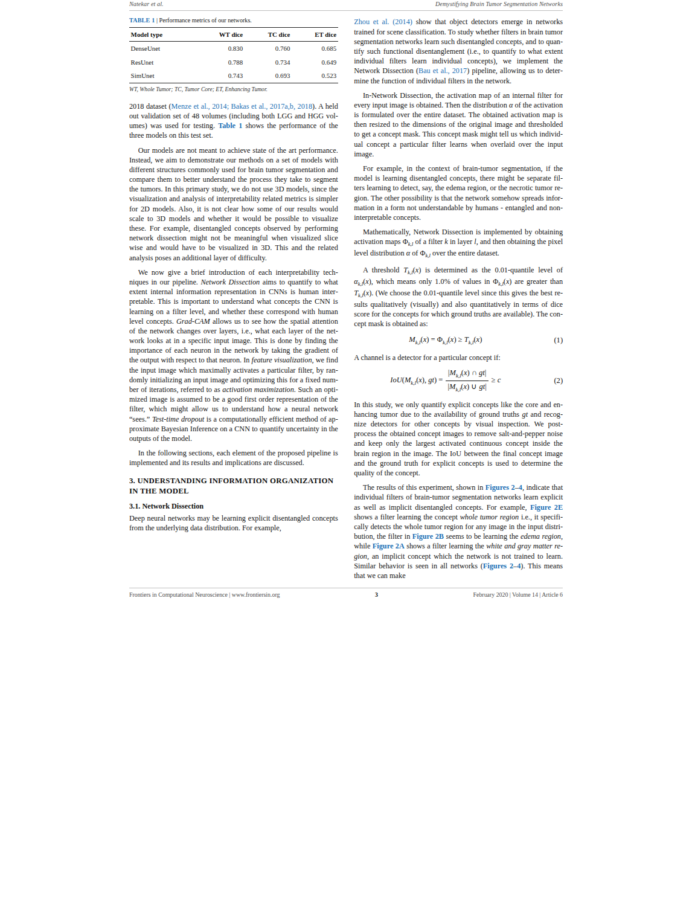Natekar et al.
Demystifying Brain Tumor Segmentation Networks
TABLE 1 | Performance metrics of our networks.
| Model type | WT dice | TC dice | ET dice |
| --- | --- | --- | --- |
| DenseUnet | 0.830 | 0.760 | 0.685 |
| ResUnet | 0.788 | 0.734 | 0.649 |
| SimUnet | 0.743 | 0.693 | 0.523 |
WT, Whole Tumor; TC, Tumor Core; ET, Enhancing Tumor.
2018 dataset (Menze et al., 2014; Bakas et al., 2017a,b, 2018). A held out validation set of 48 volumes (including both LGG and HGG volumes) was used for testing. Table 1 shows the performance of the three models on this test set.
Our models are not meant to achieve state of the art performance. Instead, we aim to demonstrate our methods on a set of models with different structures commonly used for brain tumor segmentation and compare them to better understand the process they take to segment the tumors. In this primary study, we do not use 3D models, since the visualization and analysis of interpretability related metrics is simpler for 2D models. Also, it is not clear how some of our results would scale to 3D models and whether it would be possible to visualize these. For example, disentangled concepts observed by performing network dissection might not be meaningful when visualized slice wise and would have to be visualized in 3D. This and the related analysis poses an additional layer of difficulty.
We now give a brief introduction of each interpretability techniques in our pipeline. Network Dissection aims to quantify to what extent internal information representation in CNNs is human interpretable. This is important to understand what concepts the CNN is learning on a filter level, and whether these correspond with human level concepts. Grad-CAM allows us to see how the spatial attention of the network changes over layers, i.e., what each layer of the network looks at in a specific input image. This is done by finding the importance of each neuron in the network by taking the gradient of the output with respect to that neuron. In feature visualization, we find the input image which maximally activates a particular filter, by randomly initializing an input image and optimizing this for a fixed number of iterations, referred to as activation maximization. Such an optimized image is assumed to be a good first order representation of the filter, which might allow us to understand how a neural network “sees.” Test-time dropout is a computationally efficient method of approximate Bayesian Inference on a CNN to quantify uncertainty in the outputs of the model.
In the following sections, each element of the proposed pipeline is implemented and its results and implications are discussed.
3. Understanding Information Organization in the Model
3.1. Network Dissection
Deep neural networks may be learning explicit disentangled concepts from the underlying data distribution. For example,
Zhou et al. (2014) show that object detectors emerge in networks trained for scene classification. To study whether filters in brain tumor segmentation networks learn such disentangled concepts, and to quantify such functional disentanglement (i.e., to quantify to what extent individual filters learn individual concepts), we implement the Network Dissection (Bau et al., 2017) pipeline, allowing us to determine the function of individual filters in the network.
In-Network Dissection, the activation map of an internal filter for every input image is obtained. Then the distribution α of the activation is formulated over the entire dataset. The obtained activation map is then resized to the dimensions of the original image and thresholded to get a concept mask. This concept mask might tell us which individual concept a particular filter learns when overlaid over the input image.
For example, in the context of brain-tumor segmentation, if the model is learning disentangled concepts, there might be separate filters learning to detect, say, the edema region, or the necrotic tumor region. The other possibility is that the network somehow spreads information in a form not understandable by humans - entangled and non-interpretable concepts.
Mathematically, Network Dissection is implemented by obtaining activation maps Φk,l of a filter k in layer l, and then obtaining the pixel level distribution α of Φk,l over the entire dataset.
A threshold Tk,l(x) is determined as the 0.01-quantile level of αk,l(x), which means only 1.0% of values in Φk,l(x) are greater than Tk,l(x). (We choose the 0.01-quantile level since this gives the best results qualitatively (visually) and also quantitatively in terms of dice score for the concepts for which ground truths are available). The concept mask is obtained as:
Mk,l(x) = Φk,l(x) ≥ Tk,l(x)
(1)
A channel is a detector for a particular concept if:
IoU(Mk,l(x), gt) = |Mk,l(x) ∩ gt| |Mk,l(x) ∪ gt| ≥ c
(2)
In this study, we only quantify explicit concepts like the core and enhancing tumor due to the availability of ground truths gt and recognize detectors for other concepts by visual inspection. We post-process the obtained concept images to remove salt-and-pepper noise and keep only the largest activated continuous concept inside the brain region in the image. The IoU between the final concept image and the ground truth for explicit concepts is used to determine the quality of the concept.
The results of this experiment, shown in Figures 2–4, indicate that individual filters of brain-tumor segmentation networks learn explicit as well as implicit disentangled concepts. For example, Figure 2E shows a filter learning the concept whole tumor region i.e., it specifically detects the whole tumor region for any image in the input distribution, the filter in Figure 2B seems to be learning the edema region, while Figure 2A shows a filter learning the white and gray matter region, an implicit concept which the network is not trained to learn. Similar behavior is seen in all networks (Figures 2–4). This means that we can make
Frontiers in Computational Neuroscience | www.frontiersin.org
3
February 2020 | Volume 14 | Article 6